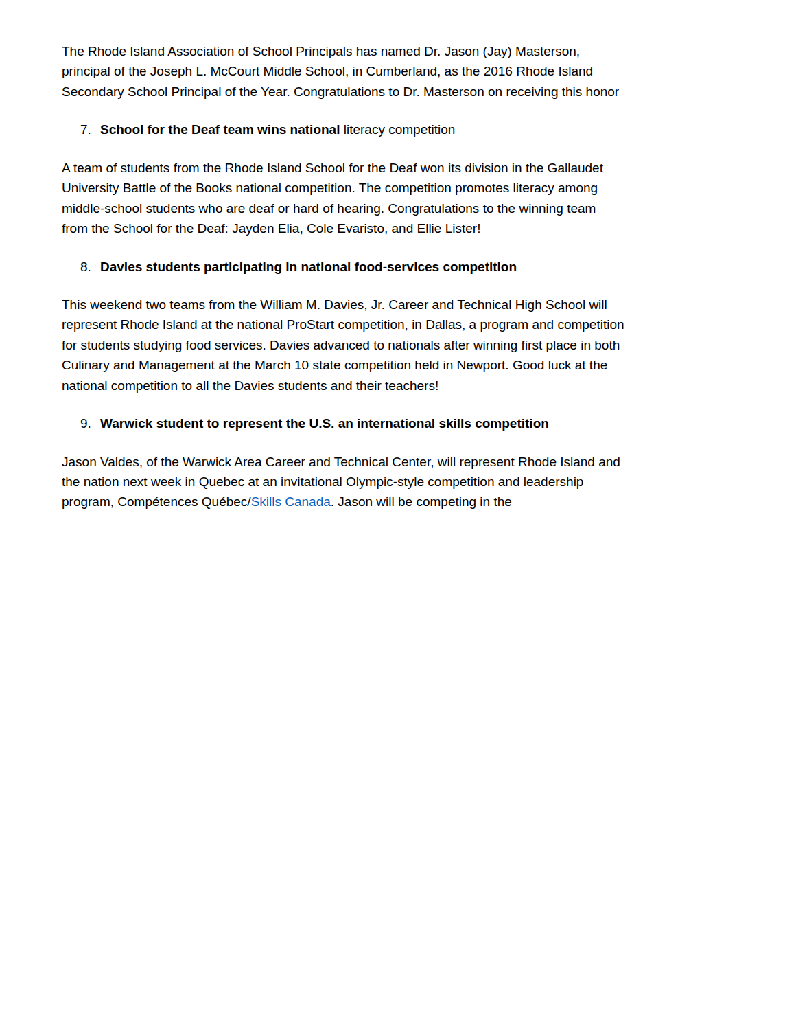The Rhode Island Association of School Principals has named Dr. Jason (Jay) Masterson, principal of the Joseph L. McCourt Middle School, in Cumberland, as the 2016 Rhode Island Secondary School Principal of the Year. Congratulations to Dr. Masterson on receiving this honor
School for the Deaf team wins national literacy competition
A team of students from the Rhode Island School for the Deaf won its division in the Gallaudet University Battle of the Books national competition. The competition promotes literacy among middle-school students who are deaf or hard of hearing. Congratulations to the winning team from the School for the Deaf: Jayden Elia, Cole Evaristo, and Ellie Lister!
Davies students participating in national food-services competition
This weekend two teams from the William M. Davies, Jr. Career and Technical High School will represent Rhode Island at the national ProStart competition, in Dallas, a program and competition for students studying food services. Davies advanced to nationals after winning first place in both Culinary and Management at the March 10 state competition held in Newport. Good luck at the national competition to all the Davies students and their teachers!
Warwick student to represent the U.S. an international skills competition
Jason Valdes, of the Warwick Area Career and Technical Center, will represent Rhode Island and the nation next week in Quebec at an invitational Olympic-style competition and leadership program, Compétences Québec/Skills Canada. Jason will be competing in the